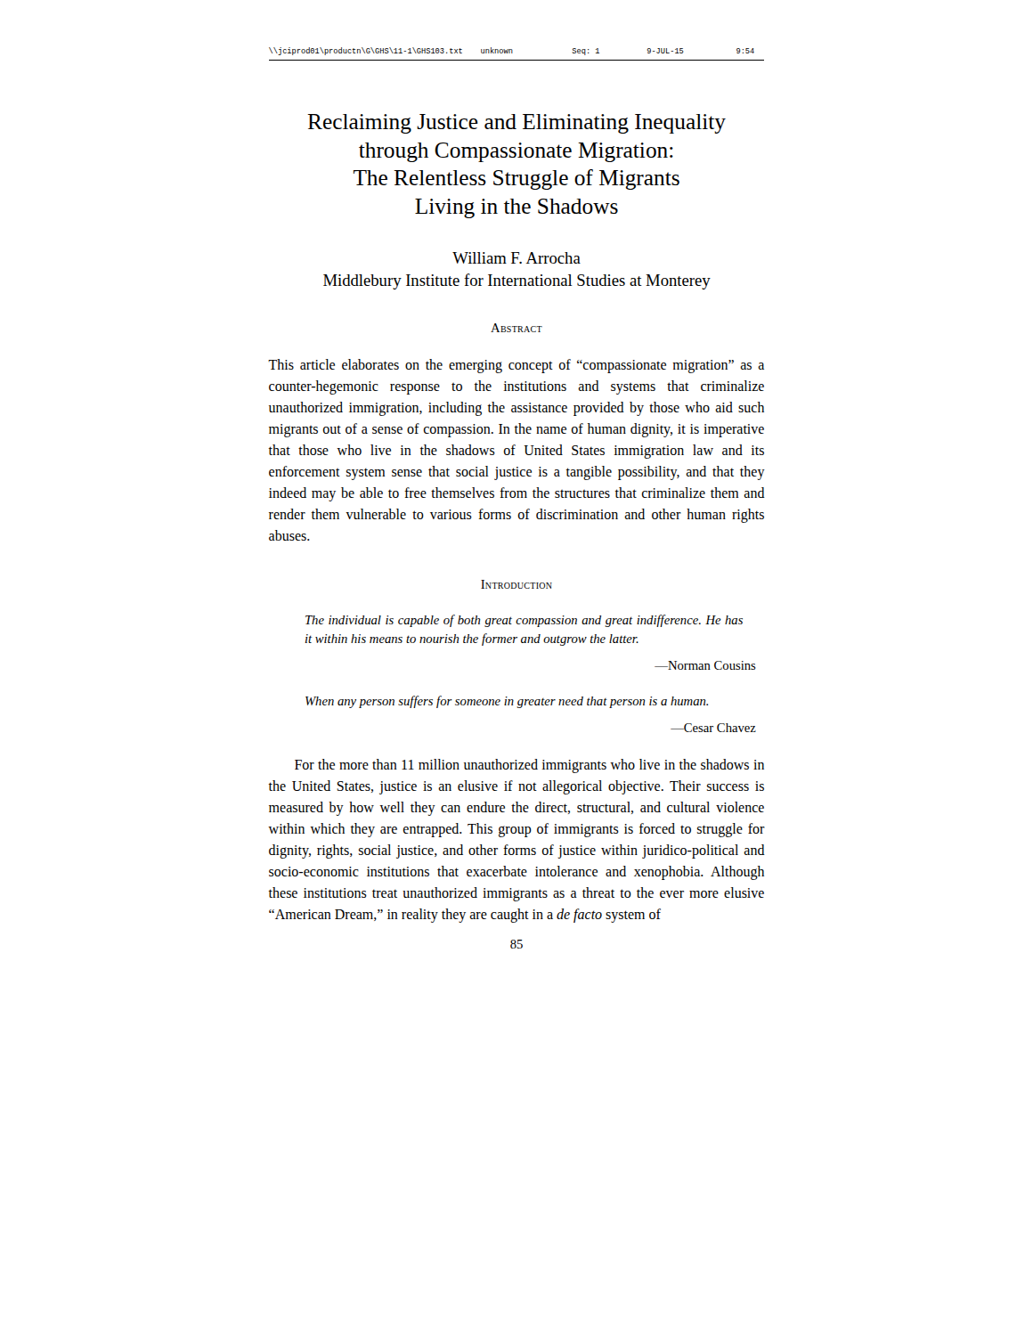\\jciprod01\productn\G\GHS\11-1\GHS103.txt unknown Seq: 19-JUL-159:54
Reclaiming Justice and Eliminating Inequality
through Compassionate Migration:
The Relentless Struggle of Migrants
Living in the Shadows
William F. Arrocha
Middlebury Institute for International Studies at Monterey
Abstract
This article elaborates on the emerging concept of “compassionate migration” as a counter-hegemonic response to the institutions and systems that criminalize unauthorized immigration, including the assistance provided by those who aid such migrants out of a sense of compassion. In the name of human dignity, it is imperative that those who live in the shadows of United States immigration law and its enforcement system sense that social justice is a tangible possibility, and that they indeed may be able to free themselves from the structures that criminalize them and render them vulnerable to various forms of discrimination and other human rights abuses.
Introduction
The individual is capable of both great compassion and great indifference. He has it within his means to nourish the former and outgrow the latter.
—Norman Cousins
When any person suffers for someone in greater need that person is a human.
—Cesar Chavez
For the more than 11 million unauthorized immigrants who live in the shadows in the United States, justice is an elusive if not allegorical objective. Their success is measured by how well they can endure the direct, structural, and cultural violence within which they are entrapped. This group of immigrants is forced to struggle for dignity, rights, social justice, and other forms of justice within juridico-political and socio-economic institutions that exacerbate intolerance and xenophobia. Although these institutions treat unauthorized immigrants as a threat to the ever more elusive “American Dream,” in reality they are caught in a de facto system of
85